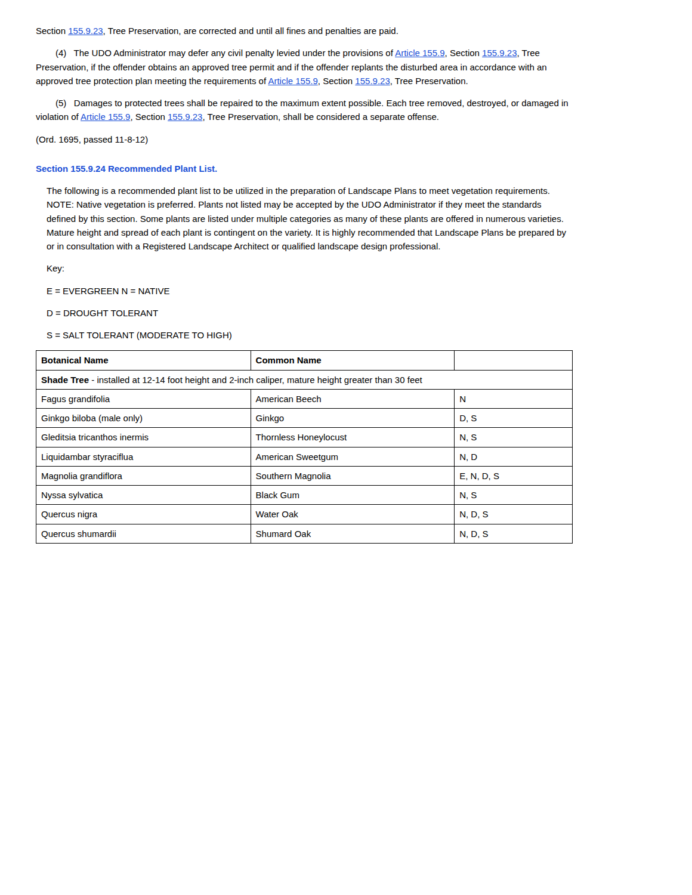Section 155.9.23, Tree Preservation, are corrected and until all fines and penalties are paid.
(4) The UDO Administrator may defer any civil penalty levied under the provisions of Article 155.9, Section 155.9.23, Tree Preservation, if the offender obtains an approved tree permit and if the offender replants the disturbed area in accordance with an approved tree protection plan meeting the requirements of Article 155.9, Section 155.9.23, Tree Preservation.
(5) Damages to protected trees shall be repaired to the maximum extent possible. Each tree removed, destroyed, or damaged in violation of Article 155.9, Section 155.9.23, Tree Preservation, shall be considered a separate offense.
(Ord. 1695, passed 11-8-12)
Section 155.9.24 Recommended Plant List.
The following is a recommended plant list to be utilized in the preparation of Landscape Plans to meet vegetation requirements. NOTE: Native vegetation is preferred. Plants not listed may be accepted by the UDO Administrator if they meet the standards defined by this section. Some plants are listed under multiple categories as many of these plants are offered in numerous varieties. Mature height and spread of each plant is contingent on the variety. It is highly recommended that Landscape Plans be prepared by or in consultation with a Registered Landscape Architect or qualified landscape design professional.
Key:
E = EVERGREEN N = NATIVE
D = DROUGHT TOLERANT
S = SALT TOLERANT (MODERATE TO HIGH)
| Botanical Name | Common Name | |
| --- | --- | --- |
| Shade Tree - installed at 12-14 foot height and 2-inch caliper, mature height greater than 30 feet |
| Fagus grandifolia | American Beech | N |
| Ginkgo biloba (male only) | Ginkgo | D, S |
| Gleditsia tricanthos inermis | Thornless Honeylocust | N, S |
| Liquidambar styraciflua | American Sweetgum | N, D |
| Magnolia grandiflora | Southern Magnolia | E, N, D, S |
| Nyssa sylvatica | Black Gum | N, S |
| Quercus nigra | Water Oak | N, D, S |
| Quercus shumardii | Shumard Oak | N, D, S |